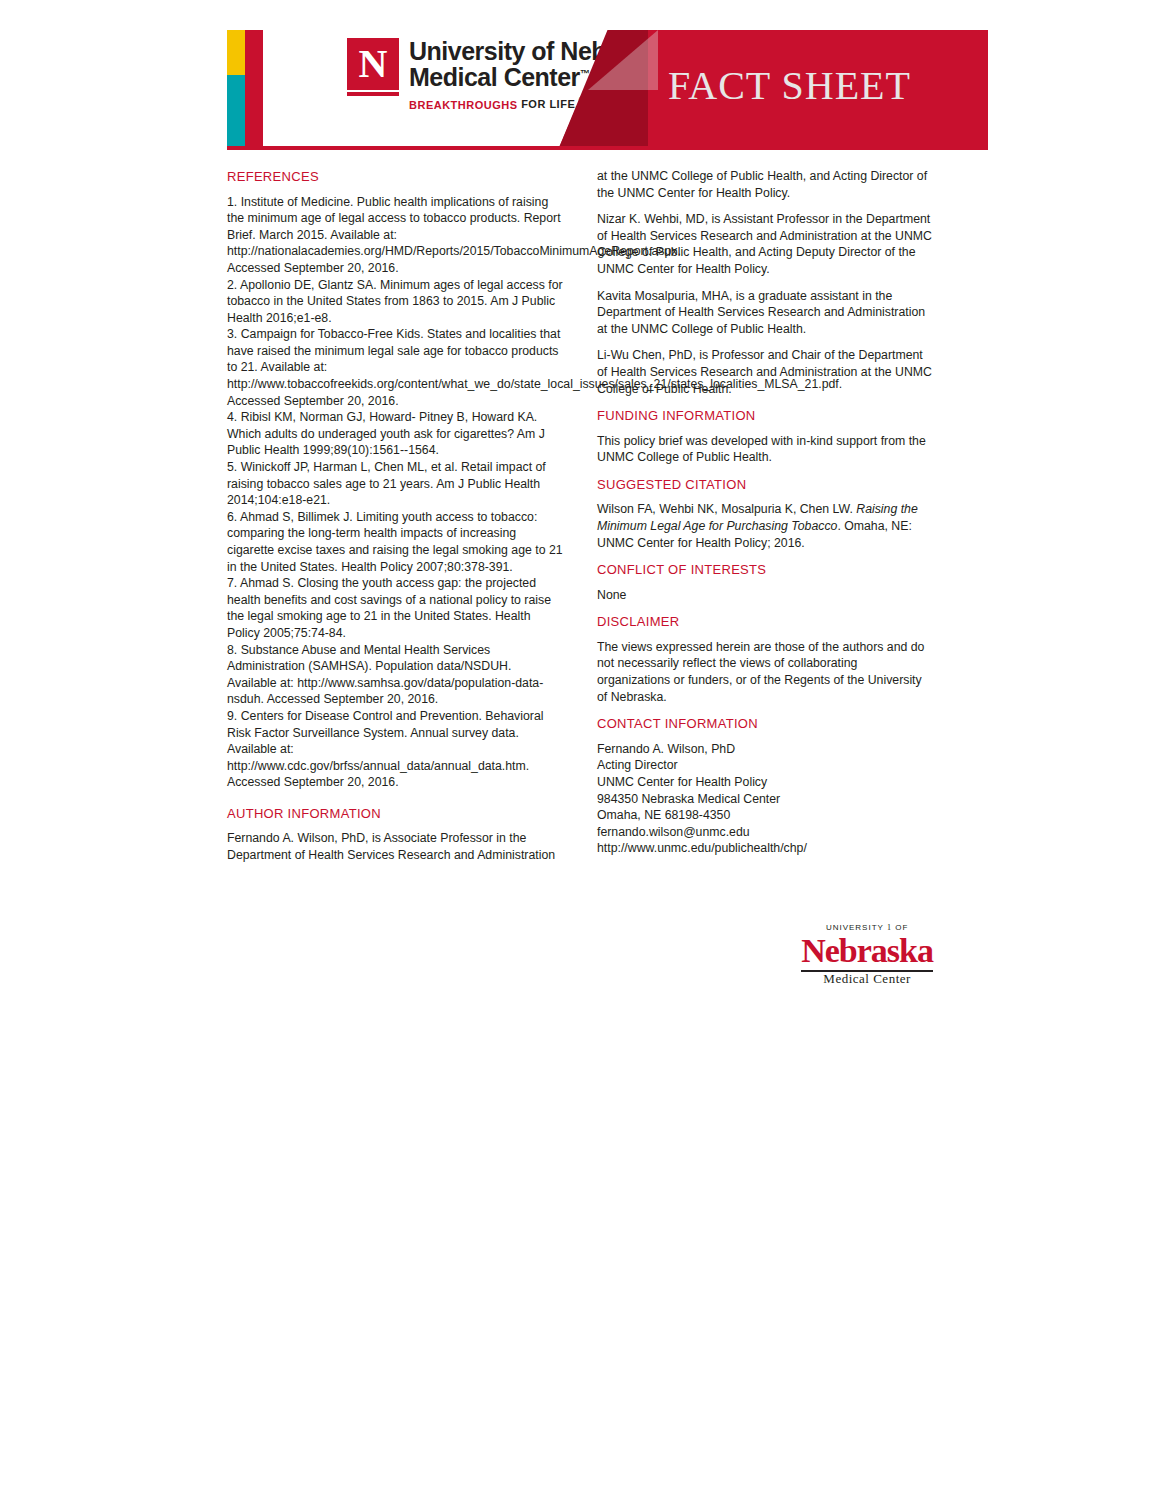N
University of Nebraska
Medical Center™
BREAKTHROUGHS FOR LIFE.®
FACT SHEET
REFERENCES
1. Institute of Medicine. Public health implications of raising the minimum age of legal access to tobacco products. Report Brief. March 2015. Available at: http://nationalacademies.org/HMD/Reports/2015/TobaccoMinimumAgeReport.aspx. Accessed September 20, 2016.
2. Apollonio DE, Glantz SA. Minimum ages of legal access for tobacco in the United States from 1863 to 2015. Am J Public Health 2016;e1-e8.
3. Campaign for Tobacco-Free Kids. States and localities that have raised the minimum legal sale age for tobacco products to 21. Available at: http://www.tobaccofreekids.org/content/what_we_do/state_local_issues/sales_21/states_localities_MLSA_21.pdf. Accessed September 20, 2016.
4. Ribisl KM, Norman GJ, Howard- Pitney B, Howard KA. Which adults do underaged youth ask for cigarettes? Am J Public Health 1999;89(10):1561--1564.
5. Winickoff JP, Harman L, Chen ML, et al. Retail impact of raising tobacco sales age to 21 years. Am J Public Health 2014;104:e18-e21.
6. Ahmad S, Billimek J. Limiting youth access to tobacco: comparing the long-term health impacts of increasing cigarette excise taxes and raising the legal smoking age to 21 in the United States. Health Policy 2007;80:378-391.
7. Ahmad S. Closing the youth access gap: the projected health benefits and cost savings of a national policy to raise the legal smoking age to 21 in the United States. Health Policy 2005;75:74-84.
8. Substance Abuse and Mental Health Services Administration (SAMHSA). Population data/NSDUH. Available at: http://www.samhsa.gov/data/population-data-nsduh. Accessed September 20, 2016.
9. Centers for Disease Control and Prevention. Behavioral Risk Factor Surveillance System. Annual survey data. Available at: http://www.cdc.gov/brfss/annual_data/annual_data.htm. Accessed September 20, 2016.
AUTHOR INFORMATION
Fernando A. Wilson, PhD, is Associate Professor in the Department of Health Services Research and Administration at the UNMC College of Public Health, and Acting Director of the UNMC Center for Health Policy.
Nizar K. Wehbi, MD, is Assistant Professor in the Department of Health Services Research and Administration at the UNMC College of Public Health, and Acting Deputy Director of the UNMC Center for Health Policy.
Kavita Mosalpuria, MHA, is a graduate assistant in the Department of Health Services Research and Administration at the UNMC College of Public Health.
Li-Wu Chen, PhD, is Professor and Chair of the Department of Health Services Research and Administration at the UNMC College of Public Health.
FUNDING INFORMATION
This policy brief was developed with in-kind support from the UNMC College of Public Health.
SUGGESTED CITATION
Wilson FA, Wehbi NK, Mosalpuria K, Chen LW. Raising the Minimum Legal Age for Purchasing Tobacco. Omaha, NE: UNMC Center for Health Policy; 2016.
CONFLICT OF INTERESTS
None
DISCLAIMER
The views expressed herein are those of the authors and do not necessarily reflect the views of collaborating organizations or funders, or of the Regents of the University of Nebraska.
CONTACT INFORMATION
Fernando A. Wilson, PhD
Acting Director
UNMC Center for Health Policy
984350 Nebraska Medical Center
Omaha, NE 68198-4350
fernando.wilson@unmc.edu
http://www.unmc.edu/publichealth/chp/
UNIVERSITY 1 OF
Nebraska
Medical Center